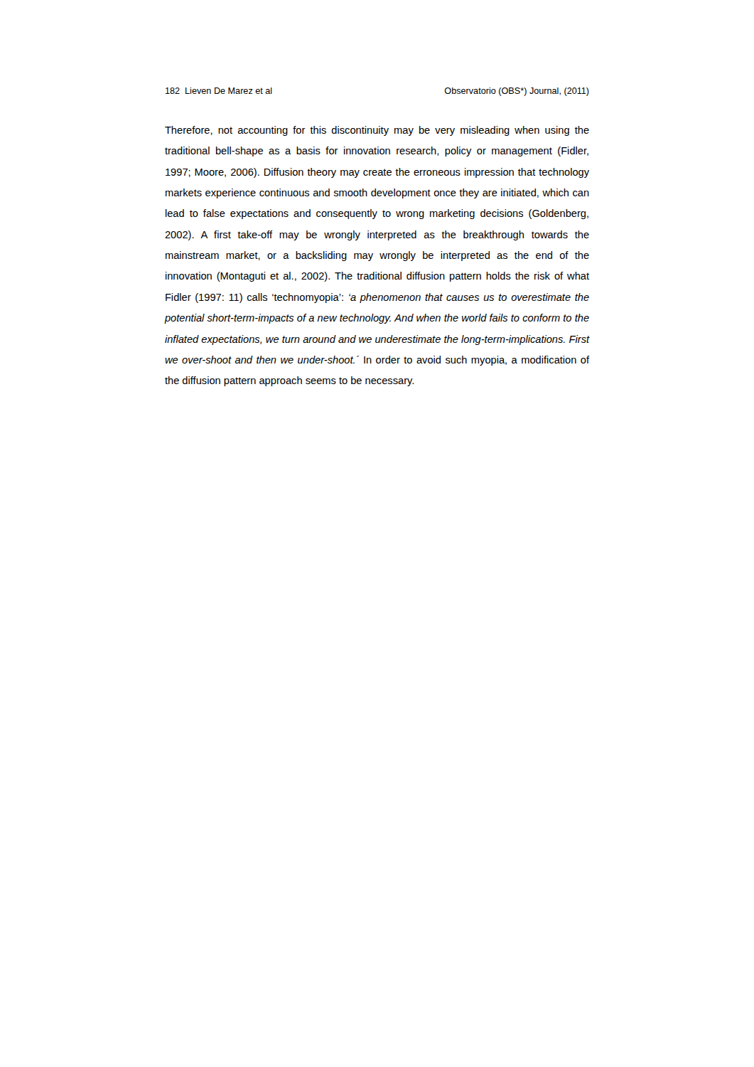182 Lieven De Marez et al
Observatorio (OBS*) Journal, (2011)
Therefore, not accounting for this discontinuity may be very misleading when using the traditional bell-shape as a basis for innovation research, policy or management (Fidler, 1997; Moore, 2006). Diffusion theory may create the erroneous impression that technology markets experience continuous and smooth development once they are initiated, which can lead to false expectations and consequently to wrong marketing decisions (Goldenberg, 2002). A first take-off may be wrongly interpreted as the breakthrough towards the mainstream market, or a backsliding may wrongly be interpreted as the end of the innovation (Montaguti et al., 2002). The traditional diffusion pattern holds the risk of what Fidler (1997: 11) calls ‘technomyopia’: ‘a phenomenon that causes us to overestimate the potential short-term-impacts of a new technology. And when the world fails to conform to the inflated expectations, we turn around and we underestimate the long-term-implications. First we over-shoot and then we under-shoot.´ In order to avoid such myopia, a modification of the diffusion pattern approach seems to be necessary.